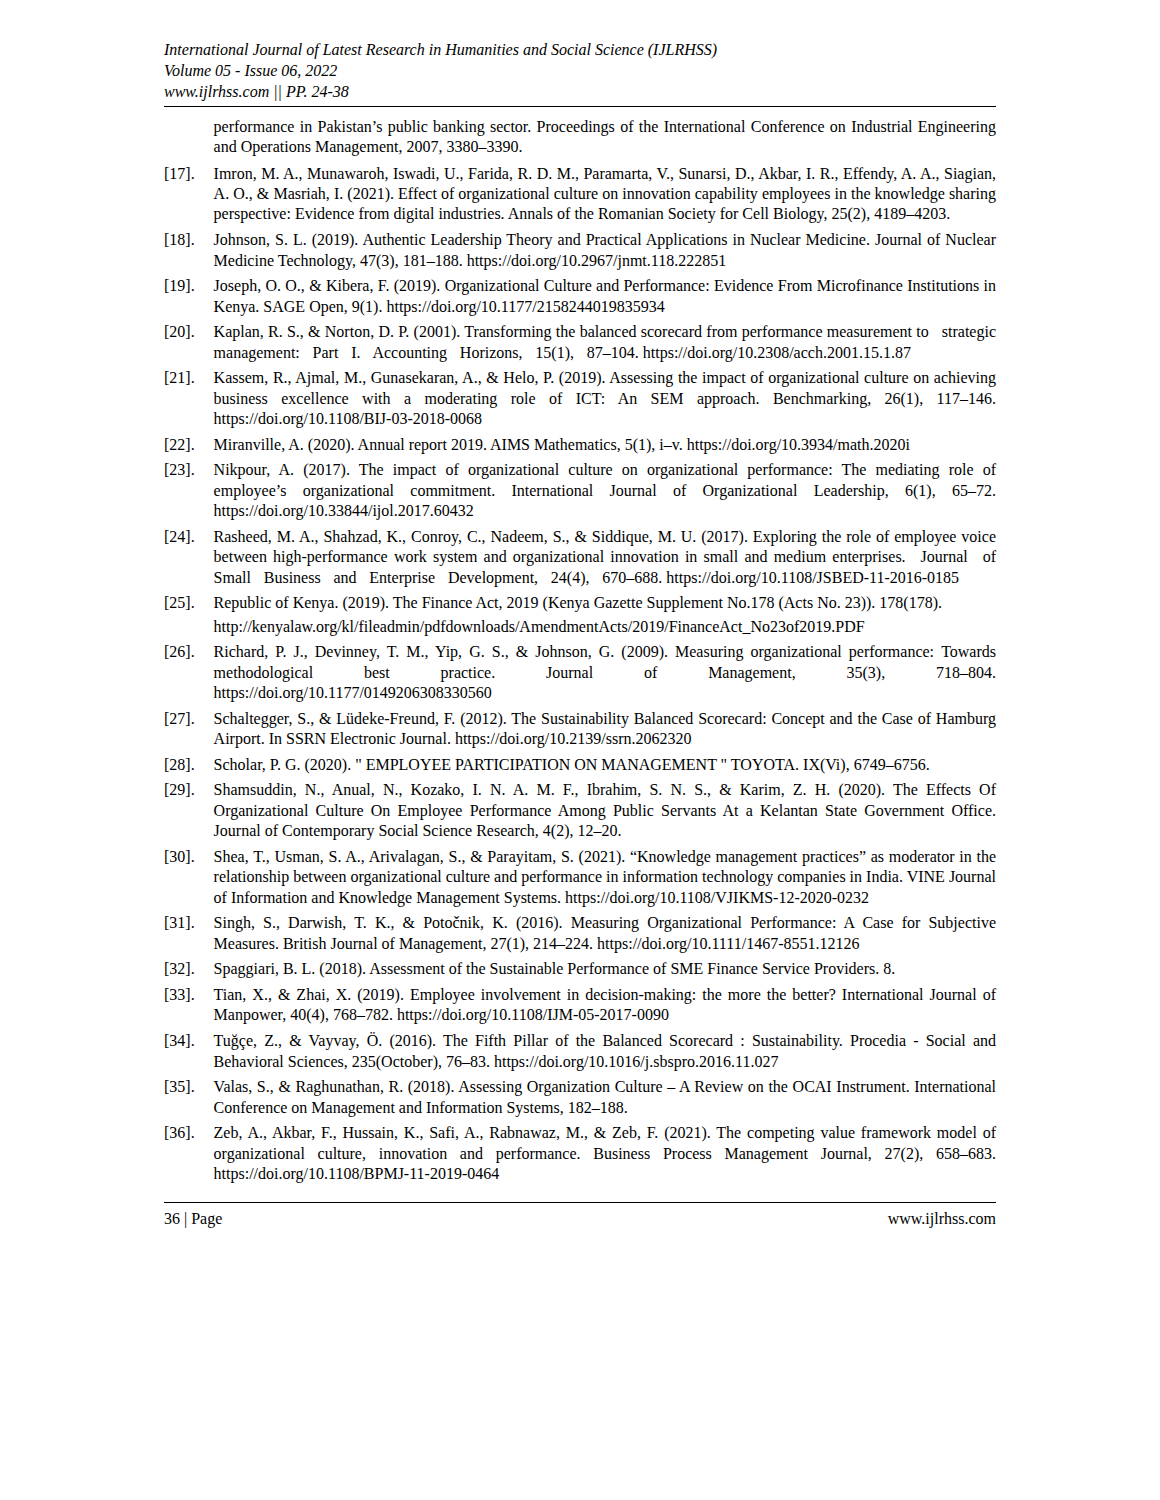International Journal of Latest Research in Humanities and Social Science (IJLRHSS) Volume 05 - Issue 06, 2022 www.ijlrhss.com || PP. 24-38
performance in Pakistan’s public banking sector. Proceedings of the International Conference on Industrial Engineering and Operations Management, 2007, 3380–3390.
[17]. Imron, M. A., Munawaroh, Iswadi, U., Farida, R. D. M., Paramarta, V., Sunarsi, D., Akbar, I. R., Effendy, A. A., Siagian, A. O., & Masriah, I. (2021). Effect of organizational culture on innovation capability employees in the knowledge sharing perspective: Evidence from digital industries. Annals of the Romanian Society for Cell Biology, 25(2), 4189–4203.
[18]. Johnson, S. L. (2019). Authentic Leadership Theory and Practical Applications in Nuclear Medicine. Journal of Nuclear Medicine Technology, 47(3), 181–188. https://doi.org/10.2967/jnmt.118.222851
[19]. Joseph, O. O., & Kibera, F. (2019). Organizational Culture and Performance: Evidence From Microfinance Institutions in Kenya. SAGE Open, 9(1). https://doi.org/10.1177/2158244019835934
[20]. Kaplan, R. S., & Norton, D. P. (2001). Transforming the balanced scorecard from performance measurement to strategic management: Part I. Accounting Horizons, 15(1), 87–104. https://doi.org/10.2308/acch.2001.15.1.87
[21]. Kassem, R., Ajmal, M., Gunasekaran, A., & Helo, P. (2019). Assessing the impact of organizational culture on achieving business excellence with a moderating role of ICT: An SEM approach. Benchmarking, 26(1), 117–146. https://doi.org/10.1108/BIJ-03-2018-0068
[22]. Miranville, A. (2020). Annual report 2019. AIMS Mathematics, 5(1), i–v. https://doi.org/10.3934/math.2020i
[23]. Nikpour, A. (2017). The impact of organizational culture on organizational performance: The mediating role of employee’s organizational commitment. International Journal of Organizational Leadership, 6(1), 65–72. https://doi.org/10.33844/ijol.2017.60432
[24]. Rasheed, M. A., Shahzad, K., Conroy, C., Nadeem, S., & Siddique, M. U. (2017). Exploring the role of employee voice between high-performance work system and organizational innovation in small and medium enterprises. Journal of Small Business and Enterprise Development, 24(4), 670–688. https://doi.org/10.1108/JSBED-11-2016-0185
[25]. Republic of Kenya. (2019). The Finance Act, 2019 (Kenya Gazette Supplement No.178 (Acts No. 23)). 178(178). http://kenyalaw.org/kl/fileadmin/pdfdownloads/AmendmentActs/2019/FinanceAct_No23of2019.PDF
[26]. Richard, P. J., Devinney, T. M., Yip, G. S., & Johnson, G. (2009). Measuring organizational performance: Towards methodological best practice. Journal of Management, 35(3), 718–804. https://doi.org/10.1177/0149206308330560
[27]. Schaltegger, S., & Lüdeke-Freund, F. (2012). The Sustainability Balanced Scorecard: Concept and the Case of Hamburg Airport. In SSRN Electronic Journal. https://doi.org/10.2139/ssrn.2062320
[28]. Scholar, P. G. (2020). " EMPLOYEE PARTICIPATION ON MANAGEMENT " TOYOTA. IX(Vi), 6749–6756.
[29]. Shamsuddin, N., Anual, N., Kozako, I. N. A. M. F., Ibrahim, S. N. S., & Karim, Z. H. (2020). The Effects Of Organizational Culture On Employee Performance Among Public Servants At a Kelantan State Government Office. Journal of Contemporary Social Science Research, 4(2), 12–20.
[30]. Shea, T., Usman, S. A., Arivalagan, S., & Parayitam, S. (2021). “Knowledge management practices” as moderator in the relationship between organizational culture and performance in information technology companies in India. VINE Journal of Information and Knowledge Management Systems. https://doi.org/10.1108/VJIKMS-12-2020-0232
[31]. Singh, S., Darwish, T. K., & Potočnik, K. (2016). Measuring Organizational Performance: A Case for Subjective Measures. British Journal of Management, 27(1), 214–224. https://doi.org/10.1111/1467-8551.12126
[32]. Spaggiari, B. L. (2018). Assessment of the Sustainable Performance of SME Finance Service Providers. 8.
[33]. Tian, X., & Zhai, X. (2019). Employee involvement in decision-making: the more the better? International Journal of Manpower, 40(4), 768–782. https://doi.org/10.1108/IJM-05-2017-0090
[34]. Tuğçe, Z., & Vayvay, Ö. (2016). The Fifth Pillar of the Balanced Scorecard : Sustainability. Procedia - Social and Behavioral Sciences, 235(October), 76–83. https://doi.org/10.1016/j.sbspro.2016.11.027
[35]. Valas, S., & Raghunathan, R. (2018). Assessing Organization Culture – A Review on the OCAI Instrument. International Conference on Management and Information Systems, 182–188.
[36]. Zeb, A., Akbar, F., Hussain, K., Safi, A., Rabnawaz, M., & Zeb, F. (2021). The competing value framework model of organizational culture, innovation and performance. Business Process Management Journal, 27(2), 658–683. https://doi.org/10.1108/BPMJ-11-2019-0464
36 | Page www.ijlrhss.com